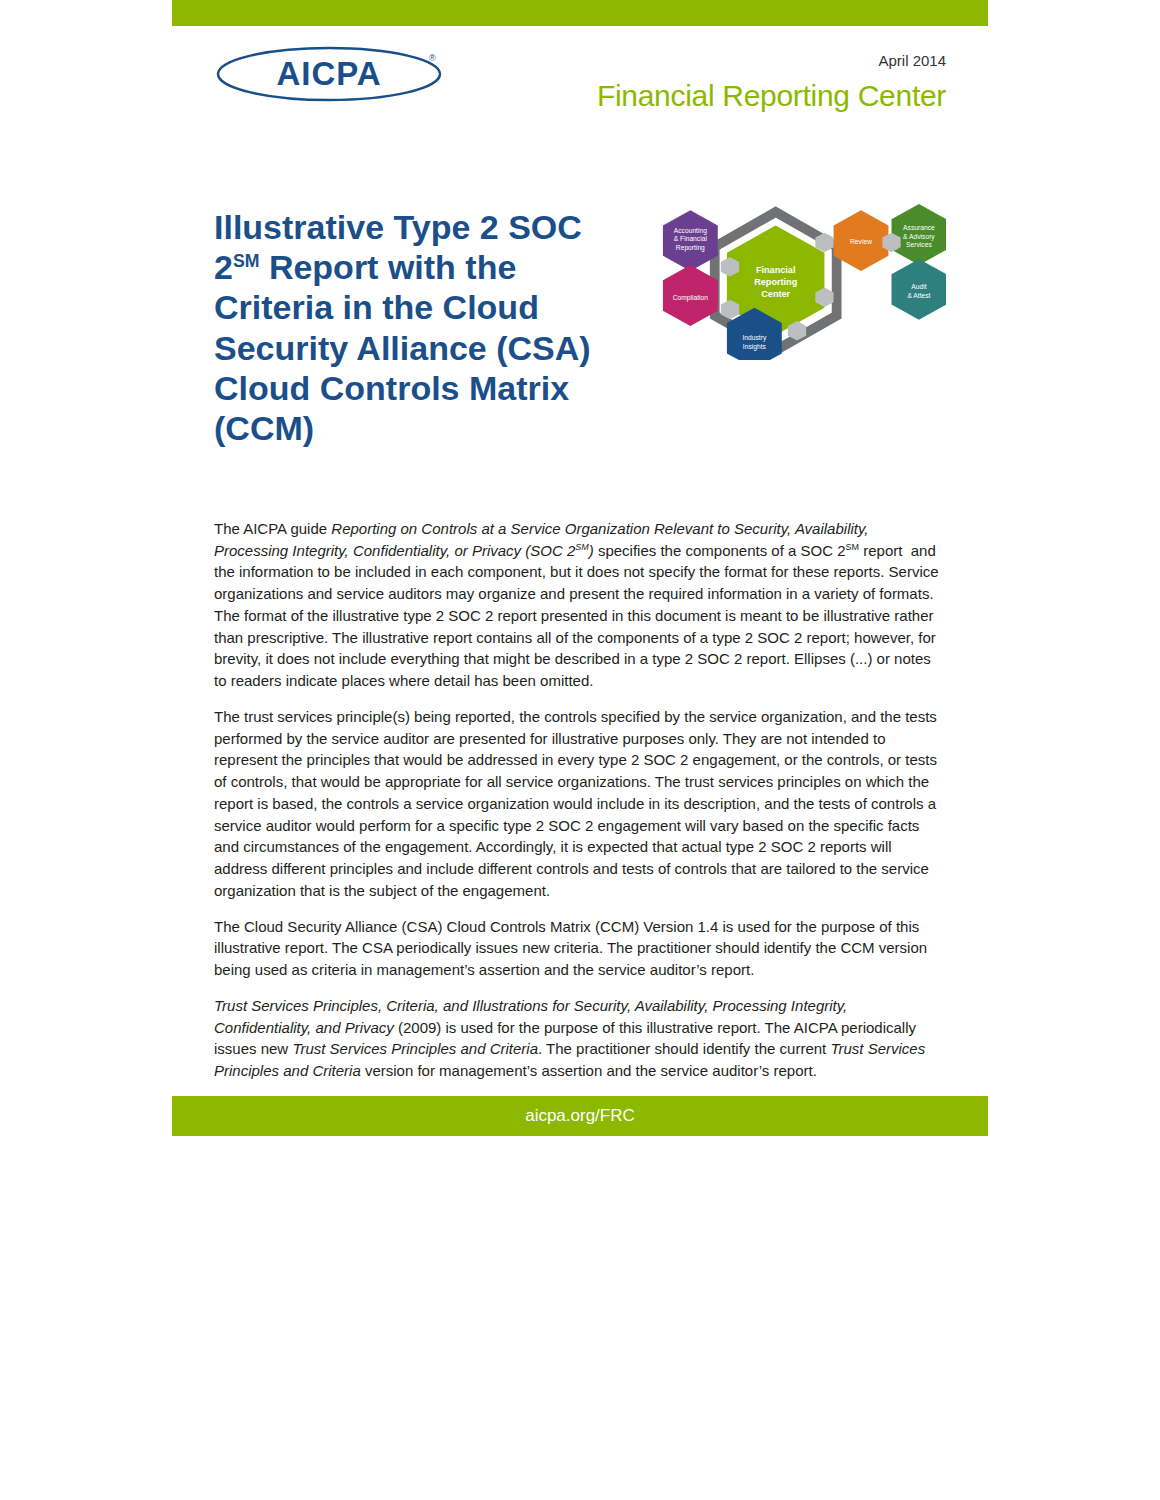AICPA ®
April 2014
Financial Reporting Center
Illustrative Type 2 SOC 2SM Report with the Criteria in the Cloud Security Alliance (CSA) Cloud Controls Matrix (CCM)
Financial Reporting Center Accounting & Financial Reporting Compilation Industry Insights Review Assurance & Advisory Services Audit & Attest
The AICPA guide Reporting on Controls at a Service Organization Relevant to Security, Availability, Processing Integrity, Confidentiality, or Privacy (SOC 2SM) specifies the components of a SOC 2SM report and the information to be included in each component, but it does not specify the format for these reports. Service organizations and service auditors may organize and present the required information in a variety of formats. The format of the illustrative type 2 SOC 2 report presented in this document is meant to be illustrative rather than prescriptive. The illustrative report contains all of the components of a type 2 SOC 2 report; however, for brevity, it does not include everything that might be described in a type 2 SOC 2 report. Ellipses (...) or notes to readers indicate places where detail has been omitted.
The trust services principle(s) being reported, the controls specified by the service organization, and the tests performed by the service auditor are presented for illustrative purposes only. They are not intended to represent the principles that would be addressed in every type 2 SOC 2 engagement, or the controls, or tests of controls, that would be appropriate for all service organizations. The trust services principles on which the report is based, the controls a service organization would include in its description, and the tests of controls a service auditor would perform for a specific type 2 SOC 2 engagement will vary based on the specific facts and circumstances of the engagement. Accordingly, it is expected that actual type 2 SOC 2 reports will address different principles and include different controls and tests of controls that are tailored to the service organization that is the subject of the engagement.
The Cloud Security Alliance (CSA) Cloud Controls Matrix (CCM) Version 1.4 is used for the purpose of this illustrative report. The CSA periodically issues new criteria. The practitioner should identify the CCM version being used as criteria in management’s assertion and the service auditor’s report.
Trust Services Principles, Criteria, and Illustrations for Security, Availability, Processing Integrity, Confidentiality, and Privacy (2009) is used for the purpose of this illustrative report. The AICPA periodically issues new Trust Services Principles and Criteria. The practitioner should identify the current Trust Services Principles and Criteria version for management’s assertion and the service auditor’s report.
aicpa.org/FRC